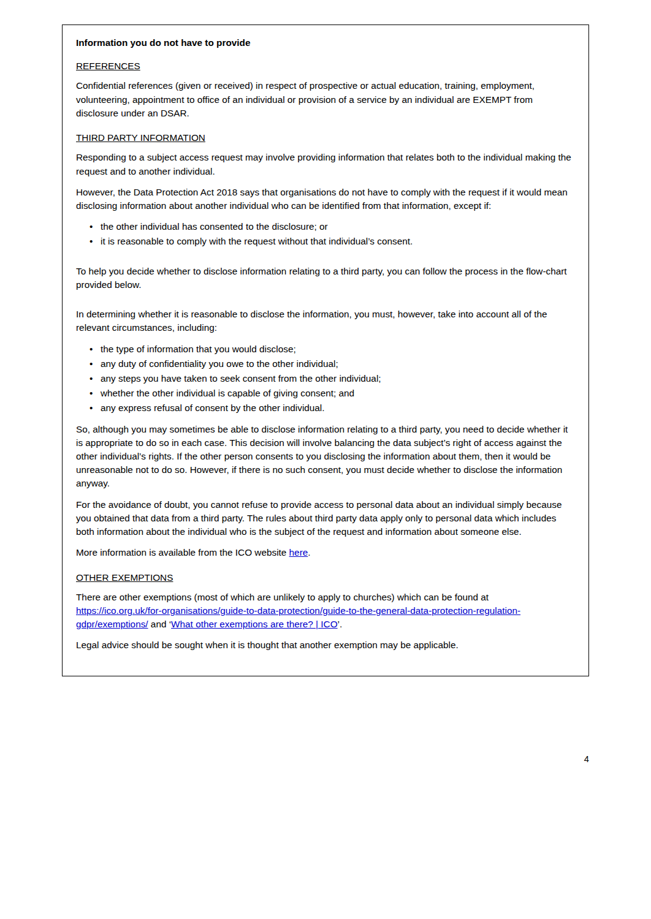Information you do not have to provide
REFERENCES
Confidential references (given or received) in respect of prospective or actual education, training, employment, volunteering, appointment to office of an individual or provision of a service by an individual are EXEMPT from disclosure under an DSAR.
THIRD PARTY INFORMATION
Responding to a subject access request may involve providing information that relates both to the individual making the request and to another individual.
However, the Data Protection Act 2018 says that organisations do not have to comply with the request if it would mean disclosing information about another individual who can be identified from that information, except if:
the other individual has consented to the disclosure; or
it is reasonable to comply with the request without that individual’s consent.
To help you decide whether to disclose information relating to a third party, you can follow the process in the flow-chart provided below.
In determining whether it is reasonable to disclose the information, you must, however, take into account all of the relevant circumstances, including:
the type of information that you would disclose;
any duty of confidentiality you owe to the other individual;
any steps you have taken to seek consent from the other individual;
whether the other individual is capable of giving consent; and
any express refusal of consent by the other individual.
So, although you may sometimes be able to disclose information relating to a third party, you need to decide whether it is appropriate to do so in each case. This decision will involve balancing the data subject’s right of access against the other individual’s rights. If the other person consents to you disclosing the information about them, then it would be unreasonable not to do so. However, if there is no such consent, you must decide whether to disclose the information anyway.
For the avoidance of doubt, you cannot refuse to provide access to personal data about an individual simply because you obtained that data from a third party. The rules about third party data apply only to personal data which includes both information about the individual who is the subject of the request and information about someone else.
More information is available from the ICO website here.
OTHER EXEMPTIONS
There are other exemptions (most of which are unlikely to apply to churches) which can be found at https://ico.org.uk/for-organisations/guide-to-data-protection/guide-to-the-general-data-protection-regulation-gdpr/exemptions/ and ‘What other exemptions are there? | ICO’.
Legal advice should be sought when it is thought that another exemption may be applicable.
4